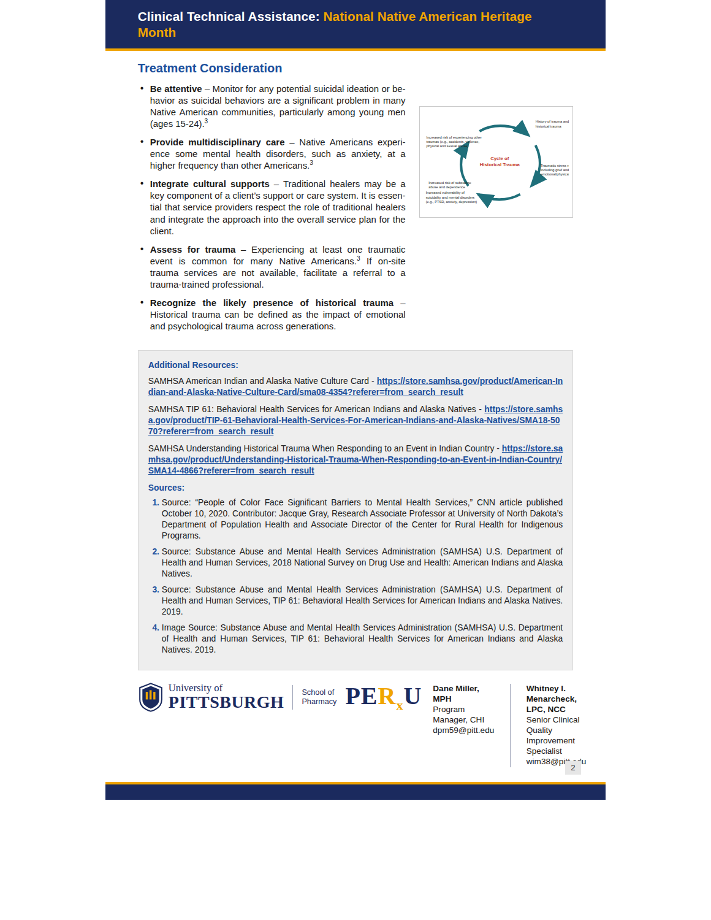Clinical Technical Assistance: National Native American Heritage Month
Treatment Consideration
Be attentive – Monitor for any potential suicidal ideation or behavior as suicidal behaviors are a significant problem in many Native American communities, particularly among young men (ages 15-24).3
Provide multidisciplinary care – Native Americans experience some mental health disorders, such as anxiety, at a higher frequency than other Americans.3
Integrate cultural supports – Traditional healers may be a key component of a client’s support or care system. It is essential that service providers respect the role of traditional healers and integrate the approach into the overall service plan for the client.
Assess for trauma – Experiencing at least one traumatic event is common for many Native Americans.3 If on-site trauma services are not available, facilitate a referral to a trauma-trained professional.
Recognize the likely presence of historical trauma – Historical trauma can be defined as the impact of emotional and psychological trauma across generations.
Cycle of Historical Trauma History of trauma and historical trauma Increased risk of experiencing other traumas (e.g., accidents, violence, physical and sexual abuse) Traumatic stress reactions including grief and other strong emotional/physical reactions Increased risk of substance abuse and dependence Increased vulnerability of suicidality and mental disorders (e.g., PTSD, anxiety, depression)
Additional Resources:
SAMHSA American Indian and Alaska Native Culture Card - https://store.samhsa.gov/product/American-Indian-and-Alaska-Native-Culture-Card/sma08-4354?referer=from_search_result
SAMHSA TIP 61: Behavioral Health Services for American Indians and Alaska Natives - https://store.samhsa.gov/product/TIP-61-Behavioral-Health-Services-For-American-Indians-and-Alaska-Natives/SMA18-5070?referer=from_search_result
SAMHSA Understanding Historical Trauma When Responding to an Event in Indian Country - https://store.samhsa.gov/product/Understanding-Historical-Trauma-When-Responding-to-an-Event-in-Indian-Country/SMA14-4866?referer=from_search_result
Sources:
Source: “People of Color Face Significant Barriers to Mental Health Services,” CNN article published October 10, 2020. Contributor: Jacque Gray, Research Associate Professor at University of North Dakota’s Department of Population Health and Associate Director of the Center for Rural Health for Indigenous Programs.
Source: Substance Abuse and Mental Health Services Administration (SAMHSA) U.S. Department of Health and Human Services, 2018 National Survey on Drug Use and Health: American Indians and Alaska Natives.
Source: Substance Abuse and Mental Health Services Administration (SAMHSA) U.S. Department of Health and Human Services, TIP 61: Behavioral Health Services for American Indians and Alaska Natives. 2019.
Image Source: Substance Abuse and Mental Health Services Administration (SAMHSA) U.S. Department of Health and Human Services, TIP 61: Behavioral Health Services for American Indians and Alaska Natives. 2019.
University of
PITTSBURGH
School of
Pharmacy
PERx U
Dane Miller, MPH
Program Manager, CHI
dpm59@pitt.edu
Whitney I. Menarcheck, LPC, NCC
Senior Clinical Quality
Improvement Specialist
wim38@pitt.edu
2